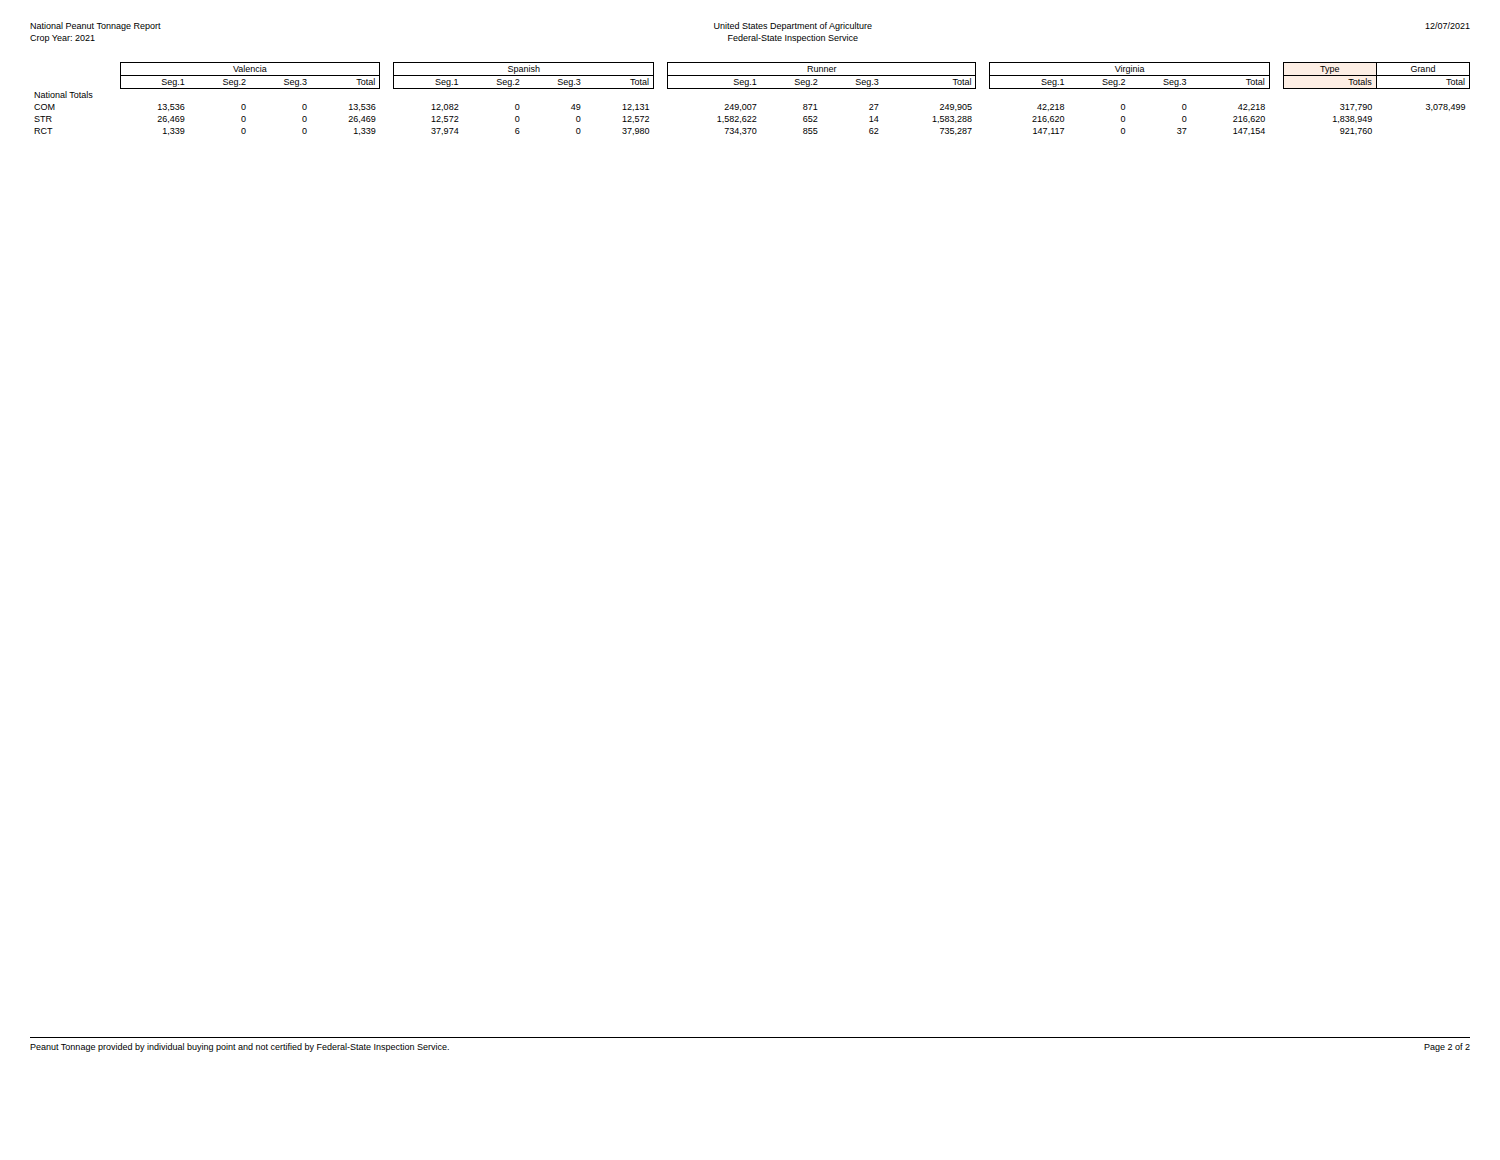National Peanut Tonnage Report
Crop Year: 2021
United States Department of Agriculture
Federal-State Inspection Service
12/07/2021
| | Valencia | | Spanish | | Runner | | Virginia | | Type | Grand |
| --- | --- | --- | --- | --- | --- | --- | --- | --- | --- | --- |
| | Seg.1 | Seg.2 | Seg.3 | Total | | Seg.1 | Seg.2 | Seg.3 | Total | | Seg.1 | Seg.2 | Seg.3 | Total | | Seg.1 | Seg.2 | Seg.3 | Total | | Totals | Total |
| National Totals |
| COM | 13,536 | 0 | 0 | 13,536 | | 12,082 | 0 | 49 | 12,131 | | 249,007 | 871 | 27 | 249,905 | | 42,218 | 0 | 0 | 42,218 | | 317,790 | 3,078,499 |
| STR | 26,469 | 0 | 0 | 26,469 | | 12,572 | 0 | 0 | 12,572 | | 1,582,622 | 652 | 14 | 1,583,288 | | 216,620 | 0 | 0 | 216,620 | | 1,838,949 | |
| RCT | 1,339 | 0 | 0 | 1,339 | | 37,974 | 6 | 0 | 37,980 | | 734,370 | 855 | 62 | 735,287 | | 147,117 | 0 | 37 | 147,154 | | 921,760 | |
Peanut Tonnage provided by individual buying point and not certified by Federal-State Inspection Service.
Page 2 of 2